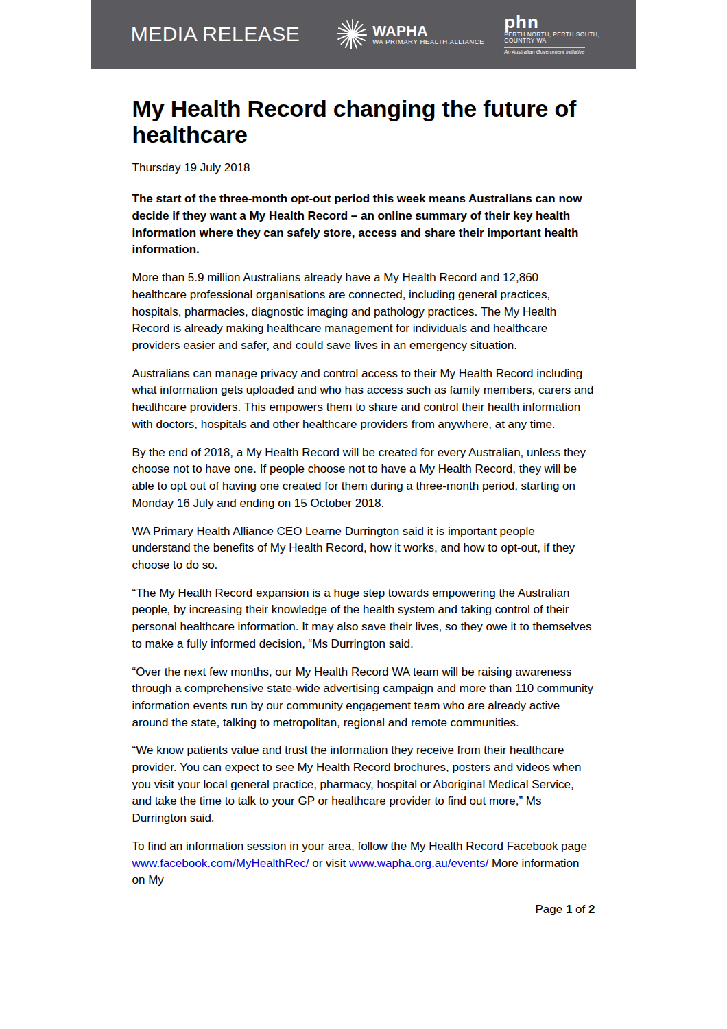MEDIA RELEASE
WAPHA
WA Primary Health Alliance
phn
Perth North, Perth South,
Country WA
An Australian Government Initiative
My Health Record changing the future of healthcare
Thursday 19 July 2018
The start of the three-month opt-out period this week means Australians can now decide if they want a My Health Record – an online summary of their key health information where they can safely store, access and share their important health information.
More than 5.9 million Australians already have a My Health Record and 12,860 healthcare professional organisations are connected, including general practices, hospitals, pharmacies, diagnostic imaging and pathology practices. The My Health Record is already making healthcare management for individuals and healthcare providers easier and safer, and could save lives in an emergency situation.
Australians can manage privacy and control access to their My Health Record including what information gets uploaded and who has access such as family members, carers and healthcare providers. This empowers them to share and control their health information with doctors, hospitals and other healthcare providers from anywhere, at any time.
By the end of 2018, a My Health Record will be created for every Australian, unless they choose not to have one. If people choose not to have a My Health Record, they will be able to opt out of having one created for them during a three-month period, starting on Monday 16 July and ending on 15 October 2018.
WA Primary Health Alliance CEO Learne Durrington said it is important people understand the benefits of My Health Record, how it works, and how to opt-out, if they choose to do so.
“The My Health Record expansion is a huge step towards empowering the Australian people, by increasing their knowledge of the health system and taking control of their personal healthcare information. It may also save their lives, so they owe it to themselves to make a fully informed decision, “Ms Durrington said.
“Over the next few months, our My Health Record WA team will be raising awareness through a comprehensive state-wide advertising campaign and more than 110 community information events run by our community engagement team who are already active around the state, talking to metropolitan, regional and remote communities.
“We know patients value and trust the information they receive from their healthcare provider. You can expect to see My Health Record brochures, posters and videos when you visit your local general practice, pharmacy, hospital or Aboriginal Medical Service, and take the time to talk to your GP or healthcare provider to find out more,” Ms Durrington said.
To find an information session in your area, follow the My Health Record Facebook page www.facebook.com/MyHealthRec/ or visit www.wapha.org.au/events/ More information on My
Page 1 of 2